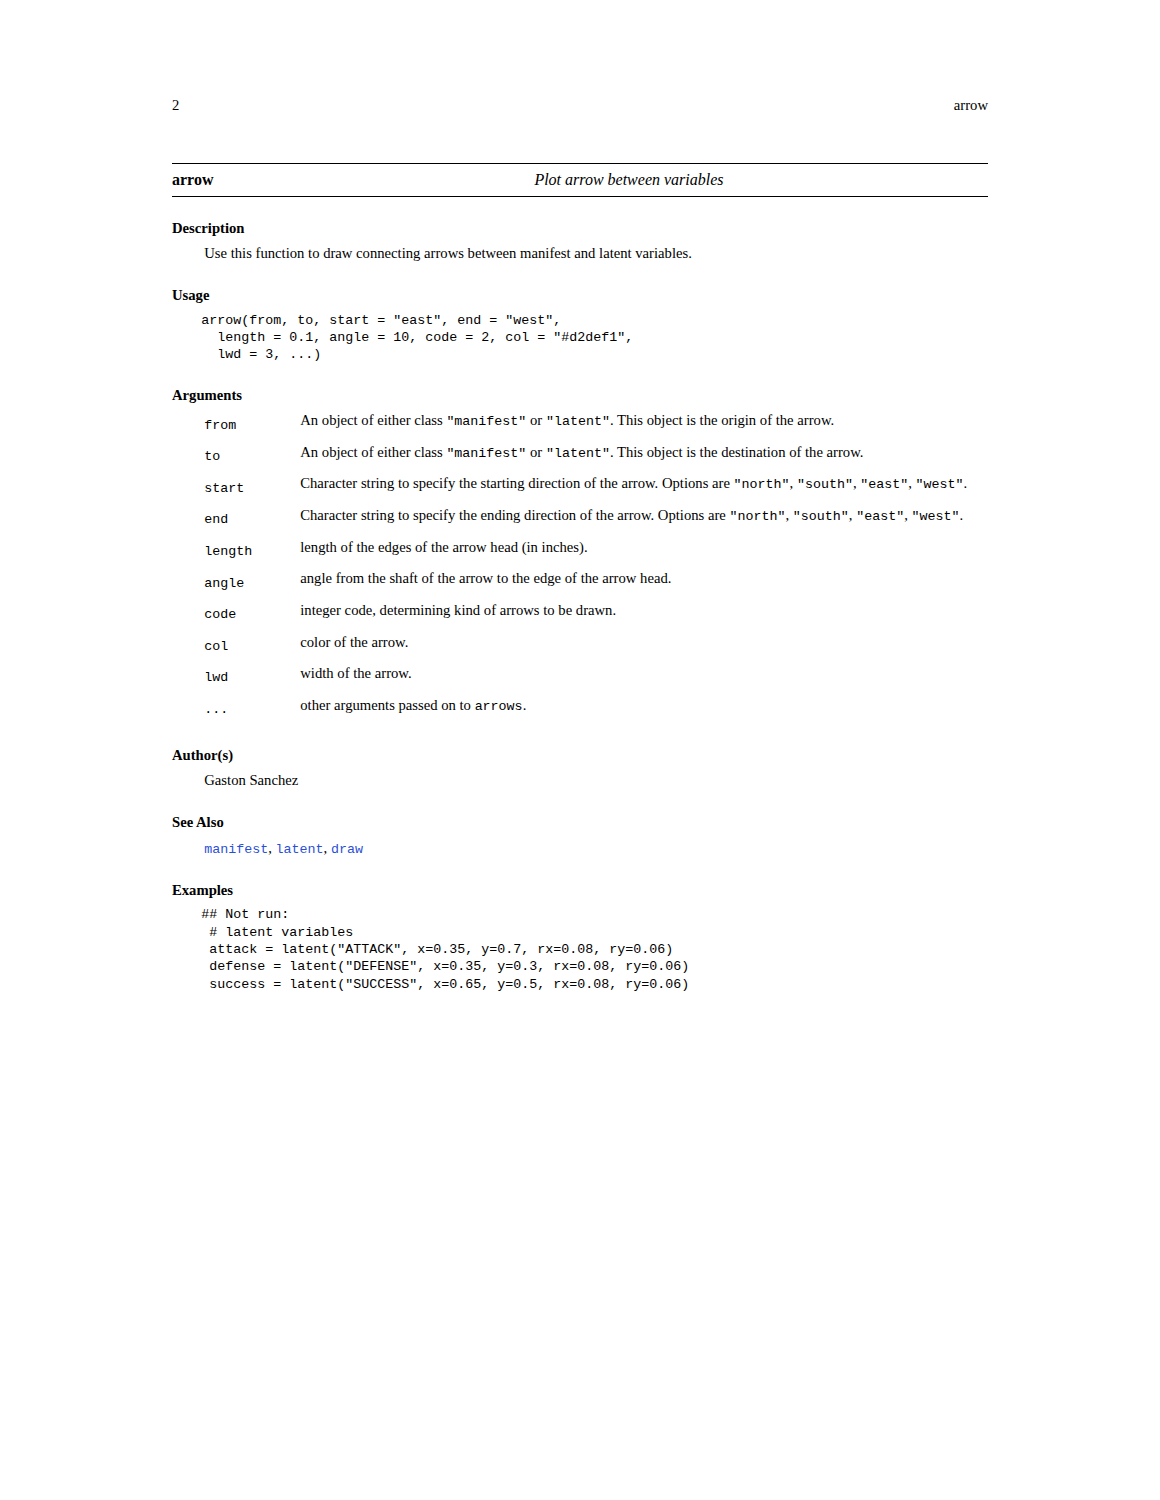2 arrow
arrow Plot arrow between variables
Description
Use this function to draw connecting arrows between manifest and latent variables.
Usage
arrow(from, to, start = "east", end = "west",
  length = 0.1, angle = 10, code = 2, col = "#d2def1",
  lwd = 3, ...)
Arguments
from
An object of either class "manifest" or "latent". This object is the origin of the arrow.
to
An object of either class "manifest" or "latent". This object is the destination of the arrow.
start
Character string to specify the starting direction of the arrow. Options are "north", "south", "east", "west".
end
Character string to specify the ending direction of the arrow. Options are "north", "south", "east", "west".
length
length of the edges of the arrow head (in inches).
angle
angle from the shaft of the arrow to the edge of the arrow head.
code
integer code, determining kind of arrows to be drawn.
col
color of the arrow.
lwd
width of the arrow.
...
other arguments passed on to arrows.
Author(s)
Gaston Sanchez
See Also
manifest, latent, draw
Examples
## Not run:
 # latent variables
 attack = latent("ATTACK", x=0.35, y=0.7, rx=0.08, ry=0.06)
 defense = latent("DEFENSE", x=0.35, y=0.3, rx=0.08, ry=0.06)
 success = latent("SUCCESS", x=0.65, y=0.5, rx=0.08, ry=0.06)